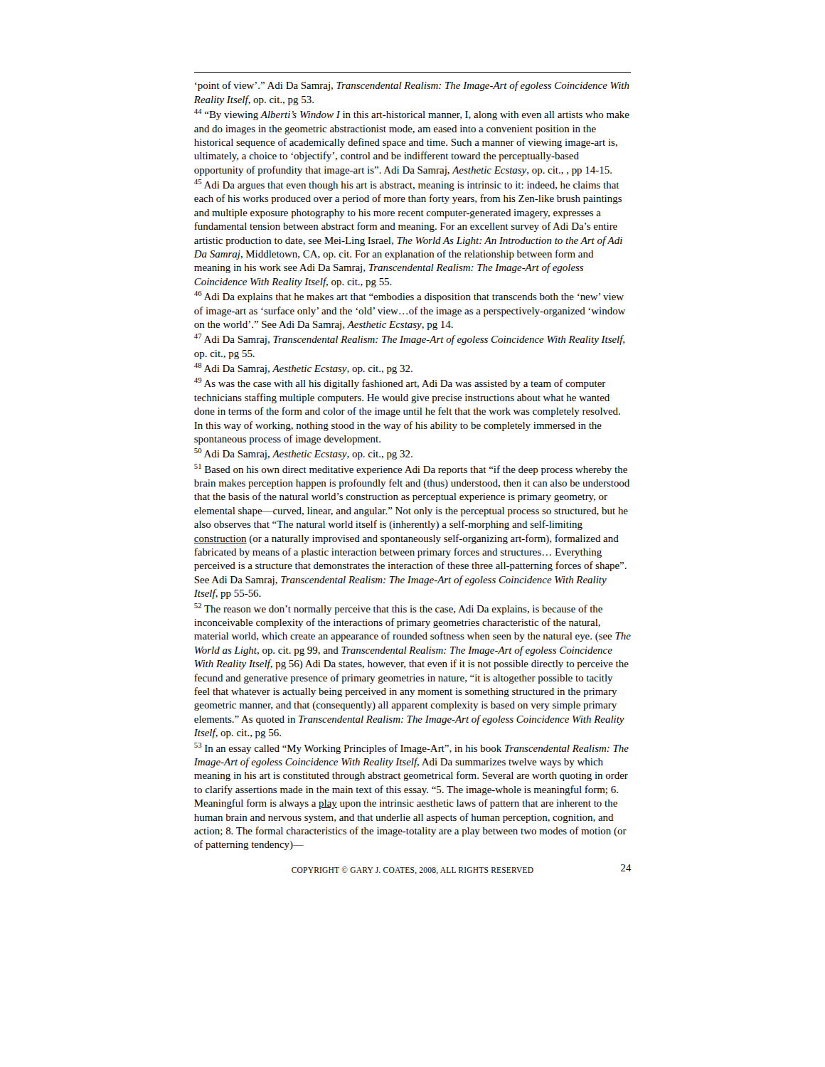‘point of view’.” Adi Da Samraj, Transcendental Realism: The Image-Art of egoless Coincidence With Reality Itself, op. cit., pg 53.
44 “By viewing Alberti’s Window I in this art-historical manner, I, along with even all artists who make and do images in the geometric abstractionist mode, am eased into a convenient position in the historical sequence of academically defined space and time. Such a manner of viewing image-art is, ultimately, a choice to ‘objectify’, control and be indifferent toward the perceptually-based opportunity of profundity that image-art is”. Adi Da Samraj, Aesthetic Ecstasy, op. cit., , pp 14-15.
45 Adi Da argues that even though his art is abstract, meaning is intrinsic to it: indeed, he claims that each of his works produced over a period of more than forty years, from his Zen-like brush paintings and multiple exposure photography to his more recent computer-generated imagery, expresses a fundamental tension between abstract form and meaning. For an excellent survey of Adi Da’s entire artistic production to date, see Mei-Ling Israel, The World As Light: An Introduction to the Art of Adi Da Samraj, Middletown, CA, op. cit. For an explanation of the relationship between form and meaning in his work see Adi Da Samraj, Transcendental Realism: The Image-Art of egoless Coincidence With Reality Itself, op. cit., pg 55.
46 Adi Da explains that he makes art that “embodies a disposition that transcends both the ‘new’ view of image-art as ‘surface only’ and the ‘old’ view…of the image as a perspectively-organized ‘window on the world’.” See Adi Da Samraj, Aesthetic Ecstasy, pg 14.
47 Adi Da Samraj, Transcendental Realism: The Image-Art of egoless Coincidence With Reality Itself, op. cit., pg 55.
48 Adi Da Samraj, Aesthetic Ecstasy, op. cit., pg 32.
49 As was the case with all his digitally fashioned art, Adi Da was assisted by a team of computer technicians staffing multiple computers. He would give precise instructions about what he wanted done in terms of the form and color of the image until he felt that the work was completely resolved. In this way of working, nothing stood in the way of his ability to be completely immersed in the spontaneous process of image development.
50 Adi Da Samraj, Aesthetic Ecstasy, op. cit., pg 32.
51 Based on his own direct meditative experience Adi Da reports that “if the deep process whereby the brain makes perception happen is profoundly felt and (thus) understood, then it can also be understood that the basis of the natural world’s construction as perceptual experience is primary geometry, or elemental shape—curved, linear, and angular.” Not only is the perceptual process so structured, but he also observes that “The natural world itself is (inherently) a self-morphing and self-limiting construction (or a naturally improvised and spontaneously self-organizing art-form), formalized and fabricated by means of a plastic interaction between primary forces and structures… Everything perceived is a structure that demonstrates the interaction of these three all-patterning forces of shape”. See Adi Da Samraj, Transcendental Realism: The Image-Art of egoless Coincidence With Reality Itself, pp 55-56.
52 The reason we don’t normally perceive that this is the case, Adi Da explains, is because of the inconceivable complexity of the interactions of primary geometries characteristic of the natural, material world, which create an appearance of rounded softness when seen by the natural eye. (see The World as Light, op. cit. pg 99, and Transcendental Realism: The Image-Art of egoless Coincidence With Reality Itself, pg 56) Adi Da states, however, that even if it is not possible directly to perceive the fecund and generative presence of primary geometries in nature, “it is altogether possible to tacitly feel that whatever is actually being perceived in any moment is something structured in the primary geometric manner, and that (consequently) all apparent complexity is based on very simple primary elements.” As quoted in Transcendental Realism: The Image-Art of egoless Coincidence With Reality Itself, op. cit., pg 56.
53 In an essay called “My Working Principles of Image-Art”, in his book Transcendental Realism: The Image-Art of egoless Coincidence With Reality Itself, Adi Da summarizes twelve ways by which meaning in his art is constituted through abstract geometrical form. Several are worth quoting in order to clarify assertions made in the main text of this essay. “5. The image-whole is meaningful form; 6. Meaningful form is always a play upon the intrinsic aesthetic laws of pattern that are inherent to the human brain and nervous system, and that underlie all aspects of human perception, cognition, and action; 8. The formal characteristics of the image-totality are a play between two modes of motion (or of patterning tendency)—
Copyright © Gary J. Coates, 2008, all rights reserved 24